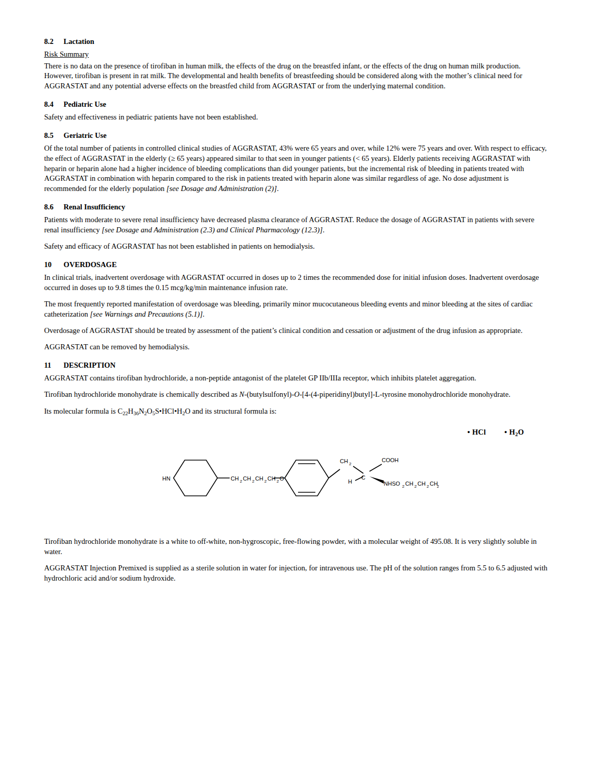8.2 Lactation
Risk Summary
There is no data on the presence of tirofiban in human milk, the effects of the drug on the breastfed infant, or the effects of the drug on human milk production. However, tirofiban is present in rat milk. The developmental and health benefits of breastfeeding should be considered along with the mother’s clinical need for AGGRASTAT and any potential adverse effects on the breastfed child from AGGRASTAT or from the underlying maternal condition.
8.4 Pediatric Use
Safety and effectiveness in pediatric patients have not been established.
8.5 Geriatric Use
Of the total number of patients in controlled clinical studies of AGGRASTAT, 43% were 65 years and over, while 12% were 75 years and over. With respect to efficacy, the effect of AGGRASTAT in the elderly (≥ 65 years) appeared similar to that seen in younger patients (< 65 years). Elderly patients receiving AGGRASTAT with heparin or heparin alone had a higher incidence of bleeding complications than did younger patients, but the incremental risk of bleeding in patients treated with AGGRASTAT in combination with heparin compared to the risk in patients treated with heparin alone was similar regardless of age. No dose adjustment is recommended for the elderly population [see Dosage and Administration (2)].
8.6 Renal Insufficiency
Patients with moderate to severe renal insufficiency have decreased plasma clearance of AGGRASTAT. Reduce the dosage of AGGRASTAT in patients with severe renal insufficiency [see Dosage and Administration (2.3) and Clinical Pharmacology (12.3)].
Safety and efficacy of AGGRASTAT has not been established in patients on hemodialysis.
10 OVERDOSAGE
In clinical trials, inadvertent overdosage with AGGRASTAT occurred in doses up to 2 times the recommended dose for initial infusion doses. Inadvertent overdosage occurred in doses up to 9.8 times the 0.15 mcg/kg/min maintenance infusion rate.
The most frequently reported manifestation of overdosage was bleeding, primarily minor mucocutaneous bleeding events and minor bleeding at the sites of cardiac catheterization [see Warnings and Precautions (5.1)].
Overdosage of AGGRASTAT should be treated by assessment of the patient’s clinical condition and cessation or adjustment of the drug infusion as appropriate.
AGGRASTAT can be removed by hemodialysis.
11 DESCRIPTION
AGGRASTAT contains tirofiban hydrochloride, a non-peptide antagonist of the platelet GP IIb/IIIa receptor, which inhibits platelet aggregation.
Tirofiban hydrochloride monohydrate is chemically described as N-(butylsulfonyl)-O-[4-(4-piperidinyl)butyl]-L-tyrosine monohydrochloride monohydrate.
Its molecular formula is C22H36N2O5S•HCl•H2O and its structural formula is:
• HCl • H2O
HN CH2 CH2 CH2 CH2 O CH2 COOH C H NHSO2 CH2 CH2 CH2
Tirofiban hydrochloride monohydrate is a white to off-white, non-hygroscopic, free-flowing powder, with a molecular weight of 495.08. It is very slightly soluble in water.
AGGRASTAT Injection Premixed is supplied as a sterile solution in water for injection, for intravenous use. The pH of the solution ranges from 5.5 to 6.5 adjusted with hydrochloric acid and/or sodium hydroxide.